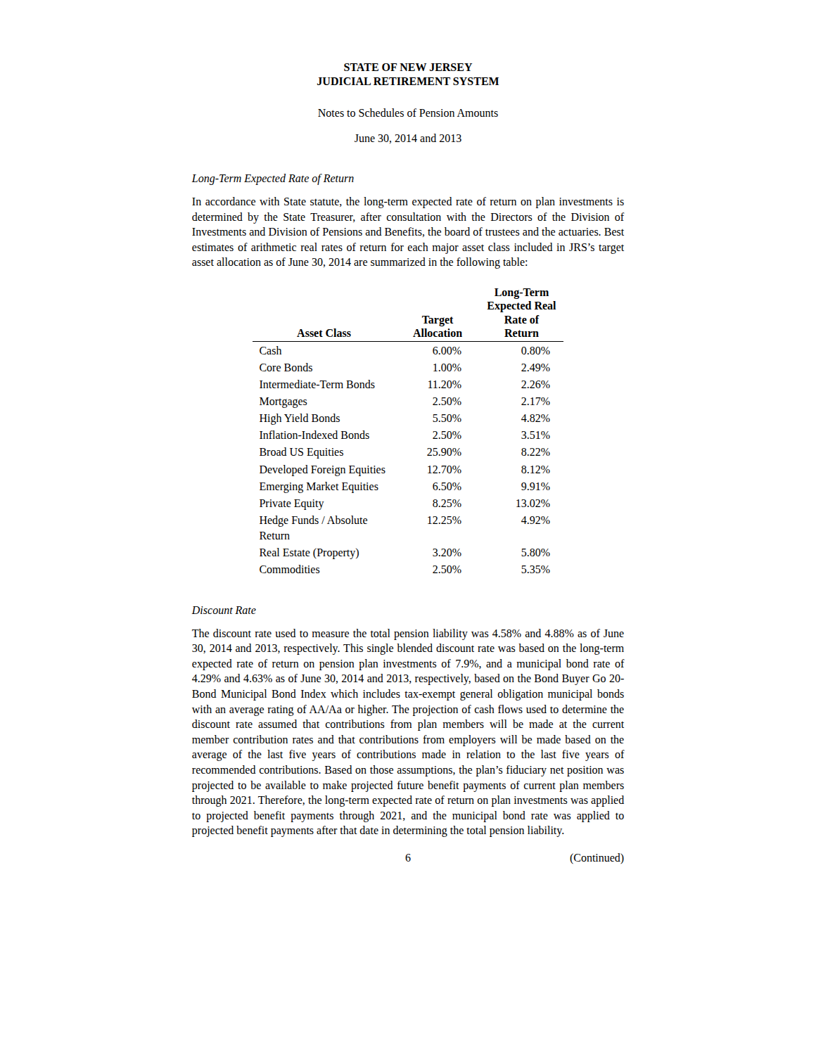STATE OF NEW JERSEY
JUDICIAL RETIREMENT SYSTEM
Notes to Schedules of Pension Amounts
June 30, 2014 and 2013
Long-Term Expected Rate of Return
In accordance with State statute, the long-term expected rate of return on plan investments is determined by the State Treasurer, after consultation with the Directors of the Division of Investments and Division of Pensions and Benefits, the board of trustees and the actuaries. Best estimates of arithmetic real rates of return for each major asset class included in JRS’s target asset allocation as of June 30, 2014 are summarized in the following table:
| Asset Class | Target Allocation | Long-Term Expected Real Rate of Return |
| --- | --- | --- |
| Cash | 6.00% | 0.80% |
| Core Bonds | 1.00% | 2.49% |
| Intermediate-Term Bonds | 11.20% | 2.26% |
| Mortgages | 2.50% | 2.17% |
| High Yield Bonds | 5.50% | 4.82% |
| Inflation-Indexed Bonds | 2.50% | 3.51% |
| Broad US Equities | 25.90% | 8.22% |
| Developed Foreign Equities | 12.70% | 8.12% |
| Emerging Market Equities | 6.50% | 9.91% |
| Private Equity | 8.25% | 13.02% |
| Hedge Funds / Absolute Return | 12.25% | 4.92% |
| Real Estate (Property) | 3.20% | 5.80% |
| Commodities | 2.50% | 5.35% |
Discount Rate
The discount rate used to measure the total pension liability was 4.58% and 4.88% as of June 30, 2014 and 2013, respectively. This single blended discount rate was based on the long-term expected rate of return on pension plan investments of 7.9%, and a municipal bond rate of 4.29% and 4.63% as of June 30, 2014 and 2013, respectively, based on the Bond Buyer Go 20-Bond Municipal Bond Index which includes tax-exempt general obligation municipal bonds with an average rating of AA/Aa or higher. The projection of cash flows used to determine the discount rate assumed that contributions from plan members will be made at the current member contribution rates and that contributions from employers will be made based on the average of the last five years of contributions made in relation to the last five years of recommended contributions. Based on those assumptions, the plan’s fiduciary net position was projected to be available to make projected future benefit payments of current plan members through 2021. Therefore, the long-term expected rate of return on plan investments was applied to projected benefit payments through 2021, and the municipal bond rate was applied to projected benefit payments after that date in determining the total pension liability.
6
(Continued)